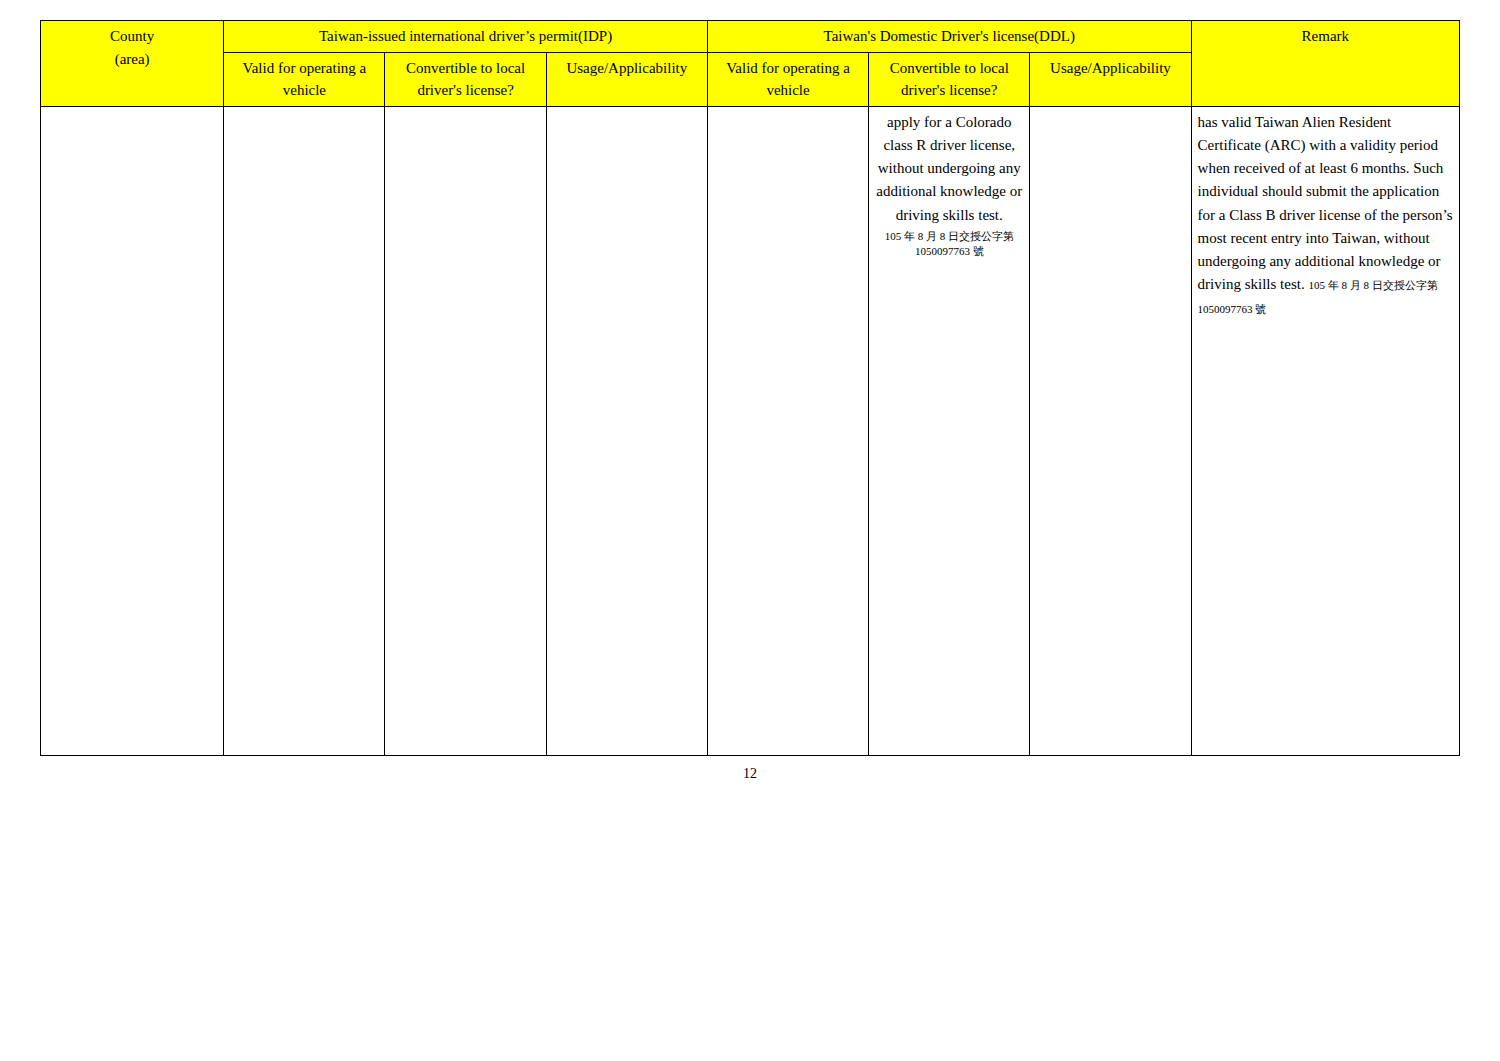| County (area) | Taiwan-issued international driver’s permit(IDP) | Taiwan's Domestic Driver's license(DDL) | Remark |
| --- | --- | --- | --- |
| Valid for operating a vehicle | Convertible to local driver's license? | Usage/Applicability | Valid for operating a vehicle | Convertible to local driver's license? | Usage/Applicability |
| | | | | | apply for a Colorado class R driver license, without undergoing any additional knowledge or driving skills test. 105 年 8 月 8 日交授公字第 1050097763 號 | | has valid Taiwan Alien Resident Certificate (ARC) with a validity period when received of at least 6 months. Such individual should submit the application for a Class B driver license of the person’s most recent entry into Taiwan, without undergoing any additional knowledge or driving skills test. 105 年 8 月 8 日交授公字第 1050097763 號 |
12